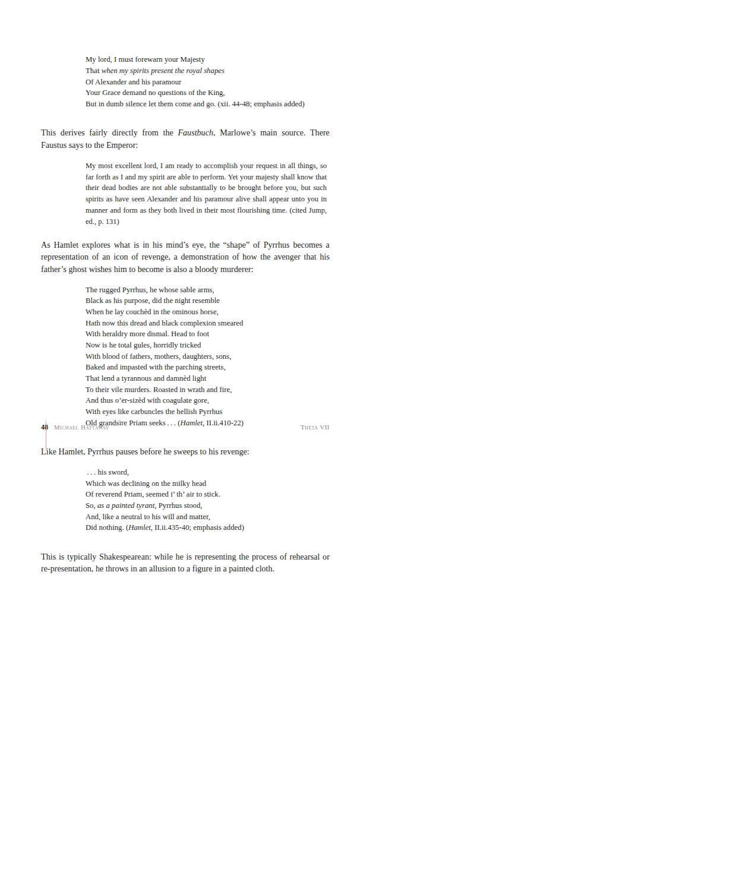My lord, I must forewarn your Majesty
That when my spirits present the royal shapes
Of Alexander and his paramour
Your Grace demand no questions of the King,
But in dumb silence let them come and go. (xii. 44-48; emphasis added)
This derives fairly directly from the Faustbuch, Marlowe’s main source. There Faustus says to the Emperor:
My most excellent lord, I am ready to accomplish your request in all things, so far forth as I and my spirit are able to perform. Yet your majesty shall know that their dead bodies are not able substantially to be brought before you, but such spirits as have seen Alexander and his paramour alive shall appear unto you in manner and form as they both lived in their most flourishing time. (cited Jump, ed., p. 131)
As Hamlet explores what is in his mind’s eye, the “shape” of Pyrrhus becomes a representation of an icon of revenge, a demonstration of how the avenger that his father’s ghost wishes him to become is also a bloody murderer:
The rugged Pyrrhus, he whose sable arms,
Black as his purpose, did the night resemble
When he lay couchèd in the ominous horse,
Hath now this dread and black complexion smeared
With heraldry more dismal. Head to foot
Now is he total gules, horridly tricked
With blood of fathers, mothers, daughters, sons,
Baked and impasted with the parching streets,
That lend a tyrannous and damnèd light
To their vile murders. Roasted in wrath and fire,
And thus o’er-sizèd with coagulate gore,
With eyes like carbuncles the hellish Pyrrhus
Old grandsire Priam seeks . . . (Hamlet, II.ii.410-22)
Like Hamlet, Pyrrhus pauses before he sweeps to his revenge:
 . . . his sword,
Which was declining on the milky head
Of reverend Priam, seemed i’ th’ air to stick.
So, as a painted tyrant, Pyrrhus stood,
And, like a neutral to his will and matter,
Did nothing. (Hamlet, II.ii.435-40; emphasis added)
This is typically Shakespearean: while he is representing the process of rehearsal or re-presentation, he throws in an allusion to a figure in a painted cloth.
48 Michael Hattaway
Theta VII